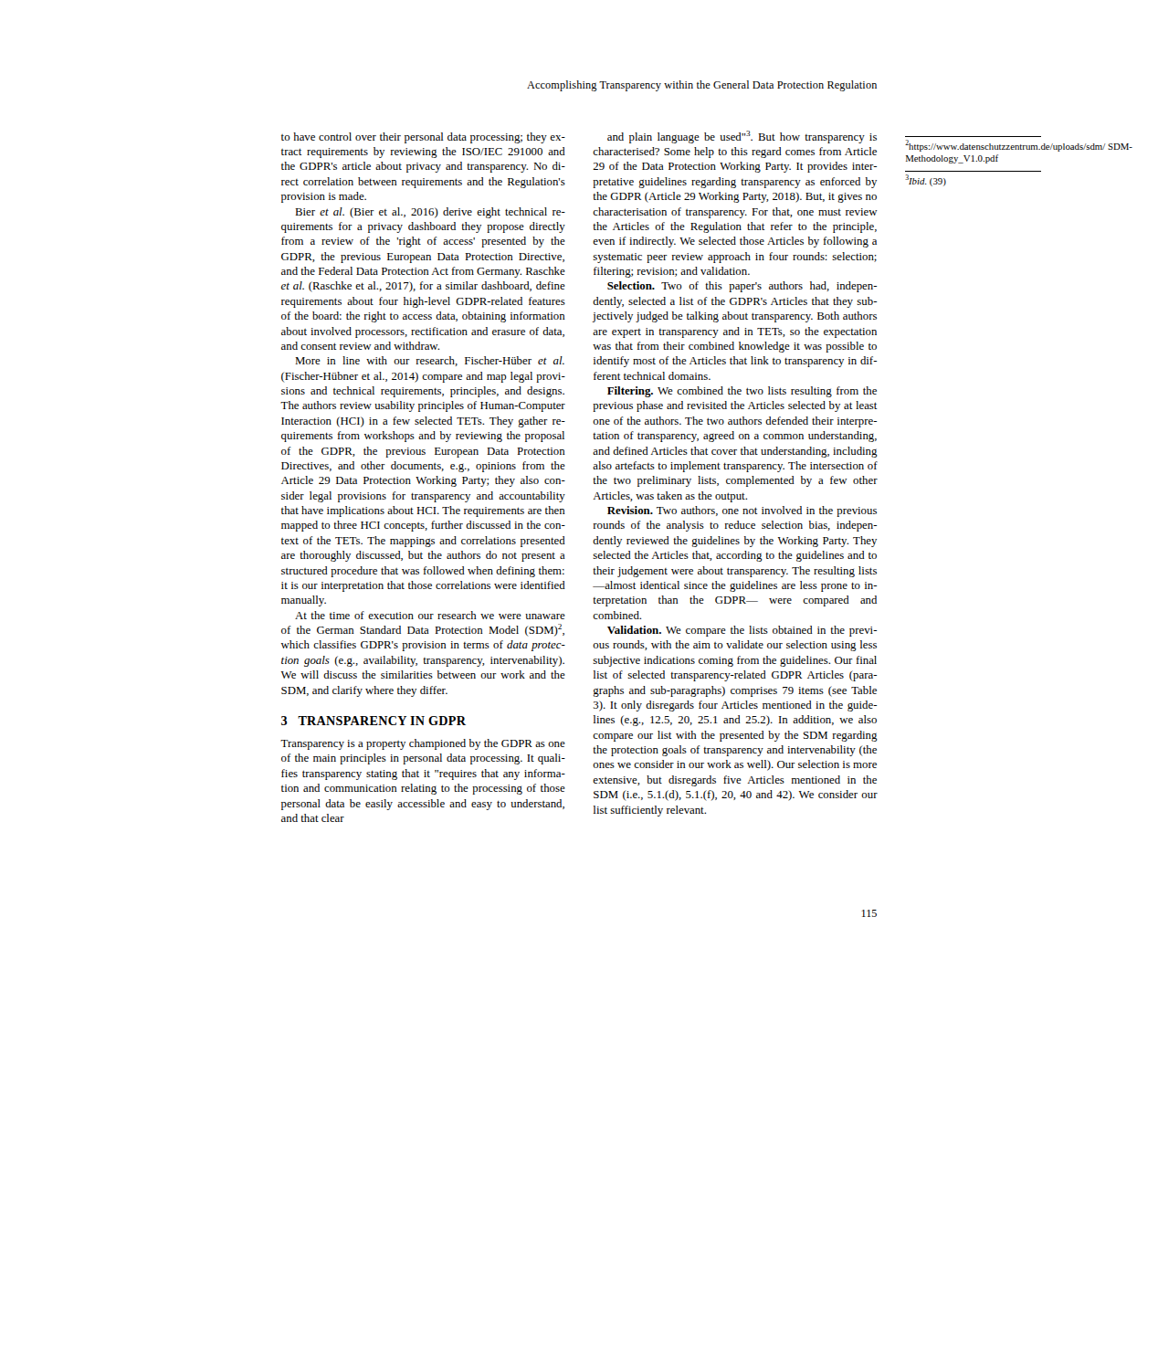Accomplishing Transparency within the General Data Protection Regulation
to have control over their personal data processing; they extract requirements by reviewing the ISO/IEC 291000 and the GDPR's article about privacy and transparency. No direct correlation between requirements and the Regulation's provision is made.
Bier et al. (Bier et al., 2016) derive eight technical requirements for a privacy dashboard they propose directly from a review of the 'right of access' presented by the GDPR, the previous European Data Protection Directive, and the Federal Data Protection Act from Germany. Raschke et al. (Raschke et al., 2017), for a similar dashboard, define requirements about four high-level GDPR-related features of the board: the right to access data, obtaining information about involved processors, rectification and erasure of data, and consent review and withdraw.
More in line with our research, Fischer-Hüber et al. (Fischer-Hübner et al., 2014) compare and map legal provisions and technical requirements, principles, and designs. The authors review usability principles of Human-Computer Interaction (HCI) in a few selected TETs. They gather requirements from workshops and by reviewing the proposal of the GDPR, the previous European Data Protection Directives, and other documents, e.g., opinions from the Article 29 Data Protection Working Party; they also consider legal provisions for transparency and accountability that have implications about HCI. The requirements are then mapped to three HCI concepts, further discussed in the context of the TETs. The mappings and correlations presented are thoroughly discussed, but the authors do not present a structured procedure that was followed when defining them: it is our interpretation that those correlations were identified manually.
At the time of execution our research we were unaware of the German Standard Data Protection Model (SDM)2, which classifies GDPR's provision in terms of data protection goals (e.g., availability, transparency, intervenability). We will discuss the similarities between our work and the SDM, and clarify where they differ.
3 TRANSPARENCY IN GDPR
Transparency is a property championed by the GDPR as one of the main principles in personal data processing. It qualifies transparency stating that it "requires that any information and communication relating to the processing of those personal data be easily accessible and easy to understand, and that clear
and plain language be used"3. But how transparency is characterised? Some help to this regard comes from Article 29 of the Data Protection Working Party. It provides interpretative guidelines regarding transparency as enforced by the GDPR (Article 29 Working Party, 2018). But, it gives no characterisation of transparency. For that, one must review the Articles of the Regulation that refer to the principle, even if indirectly. We selected those Articles by following a systematic peer review approach in four rounds: selection; filtering; revision; and validation.
Selection. Two of this paper's authors had, independently, selected a list of the GDPR's Articles that they subjectively judged be talking about transparency. Both authors are expert in transparency and in TETs, so the expectation was that from their combined knowledge it was possible to identify most of the Articles that link to transparency in different technical domains.
Filtering. We combined the two lists resulting from the previous phase and revisited the Articles selected by at least one of the authors. The two authors defended their interpretation of transparency, agreed on a common understanding, and defined Articles that cover that understanding, including also artefacts to implement transparency. The intersection of the two preliminary lists, complemented by a few other Articles, was taken as the output.
Revision. Two authors, one not involved in the previous rounds of the analysis to reduce selection bias, independently reviewed the guidelines by the Working Party. They selected the Articles that, according to the guidelines and to their judgement were about transparency. The resulting lists —almost identical since the guidelines are less prone to interpretation than the GDPR— were compared and combined.
Validation. We compare the lists obtained in the previous rounds, with the aim to validate our selection using less subjective indications coming from the guidelines. Our final list of selected transparency-related GDPR Articles (paragraphs and sub-paragraphs) comprises 79 items (see Table 3). It only disregards four Articles mentioned in the guidelines (e.g., 12.5, 20, 25.1 and 25.2). In addition, we also compare our list with the presented by the SDM regarding the protection goals of transparency and intervenability (the ones we consider in our work as well). Our selection is more extensive, but disregards five Articles mentioned in the SDM (i.e., 5.1.(d), 5.1.(f), 20, 40 and 42). We consider our list sufficiently relevant.
2https://www.datenschutzzentrum.de/uploads/sdm/ SDM-Methodology_V1.0.pdf
3Ibid. (39)
115